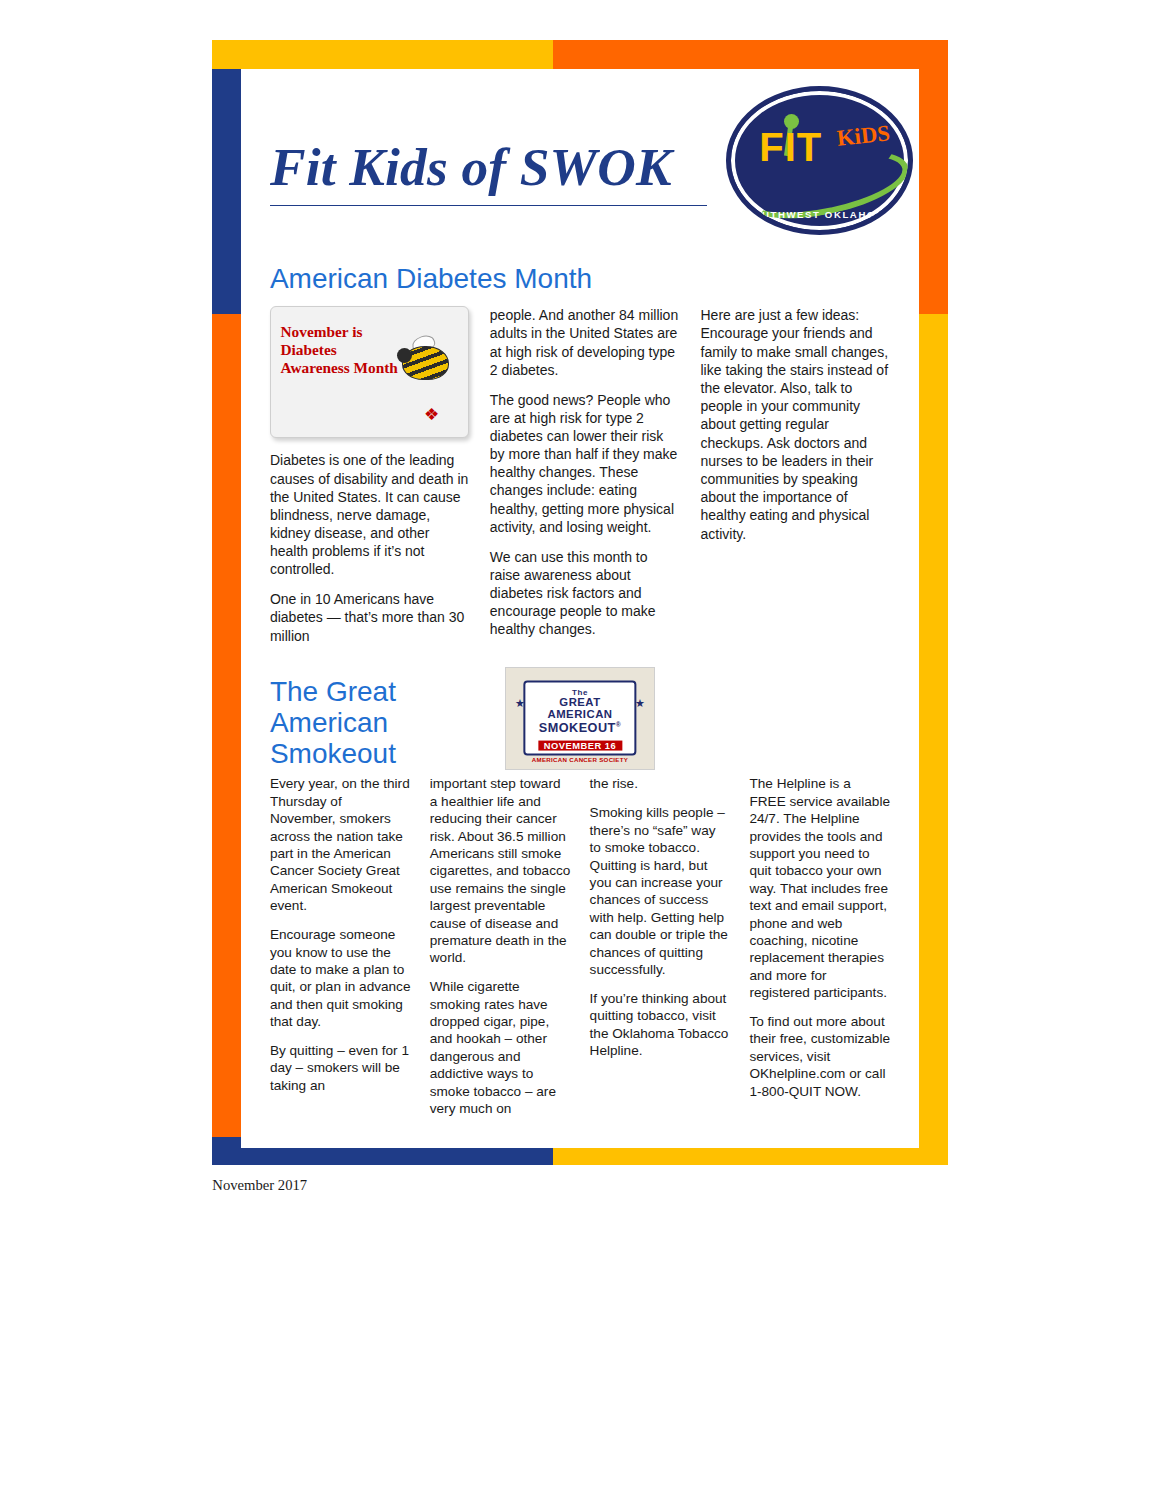Fit Kids of SWOK
FIT
KiDS
SOUTHWEST OKLAHOMA
American Diabetes Month
November is Diabetes Awareness Month
❖
Diabetes is one of the leading causes of disability and death in the United States. It can cause blindness, nerve damage, kidney disease, and other health problems if it’s not controlled.
One in 10 Americans have diabetes — that’s more than 30 million
people. And another 84 million adults in the United States are at high risk of developing type 2 diabetes.
The good news? People who are at high risk for type 2 diabetes can lower their risk by more than half if they make healthy changes. These changes include: eating healthy, getting more physical activity, and losing weight.
We can use this month to raise awareness about diabetes risk factors and encourage people to make healthy changes.
Here are just a few ideas: Encourage your friends and family to make small changes, like taking the stairs instead of the elevator. Also, talk to people in your community about getting regular checkups. Ask doctors and nurses to be leaders in their communities by speaking about the importance of healthy eating and physical activity.
The Great American Smokeout
★ ★
The
GREAT
AMERICAN
SMOKEOUT®
NOVEMBER 16
AMERICAN CANCER SOCIETY
Every year, on the third Thursday of November, smokers across the nation take part in the American Cancer Society Great American Smokeout event.
Encourage someone you know to use the date to make a plan to quit, or plan in advance and then quit smoking that day.
By quitting – even for 1 day – smokers will be taking an
important step toward a healthier life and reducing their cancer risk. About 36.5 million Americans still smoke cigarettes, and tobacco use remains the single largest preventable cause of disease and premature death in the world.
While cigarette smoking rates have dropped cigar, pipe, and hookah – other dangerous and addictive ways to smoke tobacco – are very much on
the rise.
Smoking kills people – there’s no “safe” way to smoke tobacco. Quitting is hard, but you can increase your chances of success with help. Getting help can double or triple the chances of quitting successfully.
If you’re thinking about quitting tobacco, visit the Oklahoma Tobacco Helpline.
The Helpline is a FREE service available 24/7. The Helpline provides the tools and support you need to quit tobacco your own way. That includes free text and email support, phone and web coaching, nicotine replacement therapies and more for registered participants.
To find out more about their free, customizable services, visit OKhelpline.com or call 1-800-QUIT NOW.
November 2017